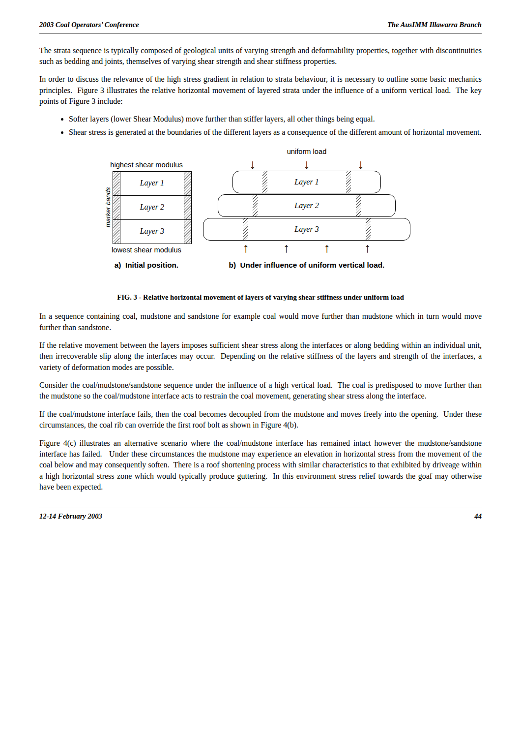2003 Coal Operators’ Conference
The AusIMM Illawarra Branch
The strata sequence is typically composed of geological units of varying strength and deformability properties, together with discontinuities such as bedding and joints, themselves of varying shear strength and shear stiffness properties.
In order to discuss the relevance of the high stress gradient in relation to strata behaviour, it is necessary to outline some basic mechanics principles. Figure 3 illustrates the relative horizontal movement of layered strata under the influence of a uniform vertical load. The key points of Figure 3 include:
Softer layers (lower Shear Modulus) move further than stiffer layers, all other things being equal.
Shear stress is generated at the boundaries of the different layers as a consequence of the different amount of horizontal movement.
highest shear modulus
| marker bands | | Layer 1 | |
| | Layer 2 | |
| | Layer 3 | |
lowest shear modulus
a) Initial position.
uniform load
↓↓↓
Layer 1
Layer 2
Layer 3
↑↑↑↑
b) Under influence of uniform vertical load.
FIG. 3 - Relative horizontal movement of layers of varying shear stiffness under uniform load
In a sequence containing coal, mudstone and sandstone for example coal would move further than mudstone which in turn would move further than sandstone.
If the relative movement between the layers imposes sufficient shear stress along the interfaces or along bedding within an individual unit, then irrecoverable slip along the interfaces may occur. Depending on the relative stiffness of the layers and strength of the interfaces, a variety of deformation modes are possible.
Consider the coal/mudstone/sandstone sequence under the influence of a high vertical load. The coal is predisposed to move further than the mudstone so the coal/mudstone interface acts to restrain the coal movement, generating shear stress along the interface.
If the coal/mudstone interface fails, then the coal becomes decoupled from the mudstone and moves freely into the opening. Under these circumstances, the coal rib can override the first roof bolt as shown in Figure 4(b).
Figure 4(c) illustrates an alternative scenario where the coal/mudstone interface has remained intact however the mudstone/sandstone interface has failed. Under these circumstances the mudstone may experience an elevation in horizontal stress from the movement of the coal below and may consequently soften. There is a roof shortening process with similar characteristics to that exhibited by driveage within a high horizontal stress zone which would typically produce guttering. In this environment stress relief towards the goaf may otherwise have been expected.
12-14 February 2003
44